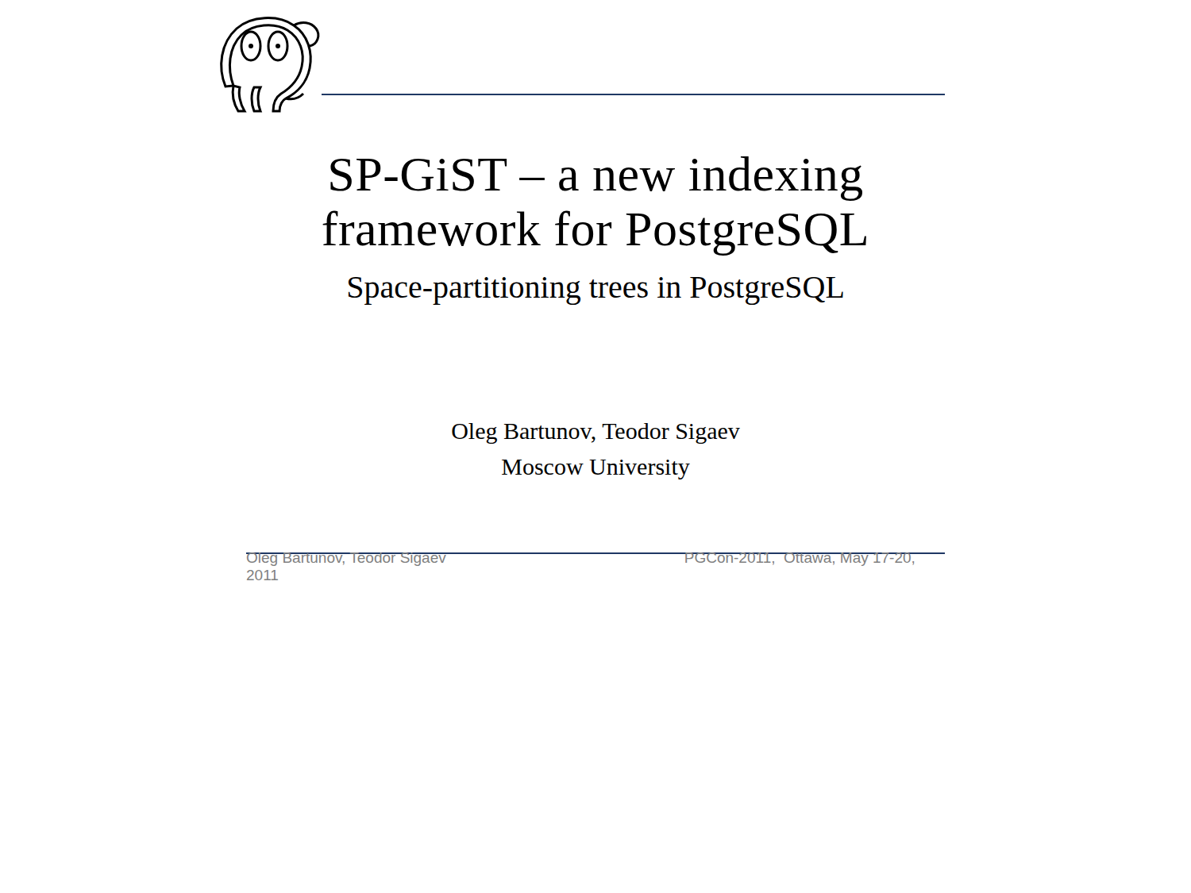SP-GiST – a new indexing framework for PostgreSQL
Space-partitioning trees in PostgreSQL
Oleg Bartunov, Teodor Sigaev
Moscow University
Oleg Bartunov, Teodor Sigaev PGCon-2011, Ottawa, May 17-20, 2011